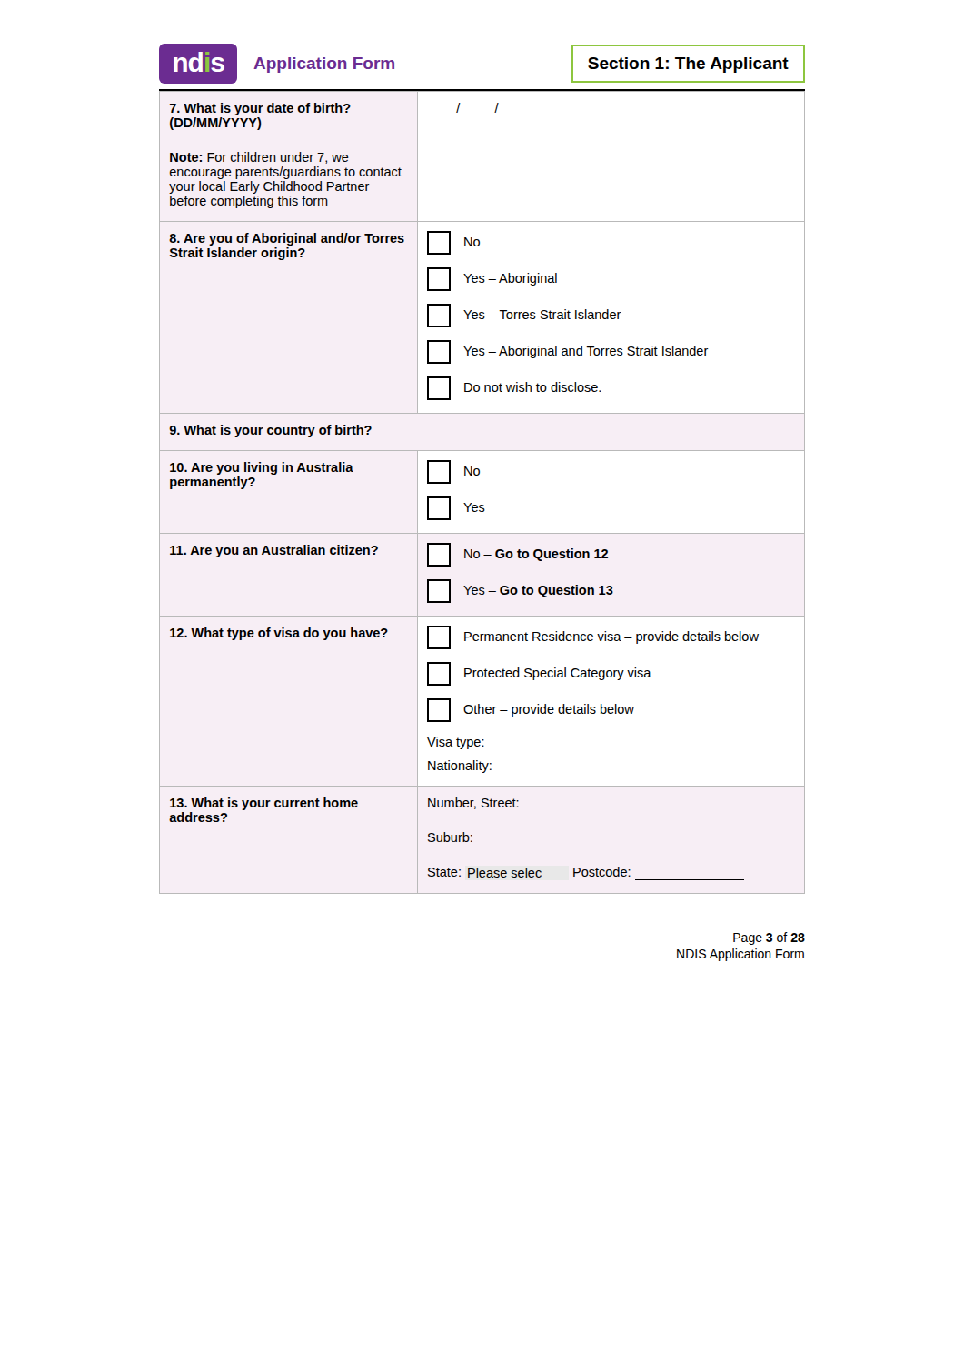ndis
Application Form
Section 1: The Applicant
| 7. What is your date of birth? (DD/MM/YYYY) Note: For children under 7, we encourage parents/guardians to contact your local Early Childhood Partner before completing this form | ___ / ___ / _________ |
| 8. Are you of Aboriginal and/or Torres Strait Islander origin? | No Yes – Aboriginal Yes – Torres Strait Islander Yes – Aboriginal and Torres Strait Islander Do not wish to disclose. |
| 9. What is your country of birth? |
| 10. Are you living in Australia permanently? | No Yes |
| 11. Are you an Australian citizen? | No – Go to Question 12 Yes – Go to Question 13 |
| 12. What type of visa do you have? | Permanent Residence visa – provide details below Protected Special Category visa Other – provide details below Visa type: Nationality: |
| 13. What is your current home address? | Number, Street: Suburb: State: Please selec Postcode: |
Page 3 of 28
NDIS Application Form